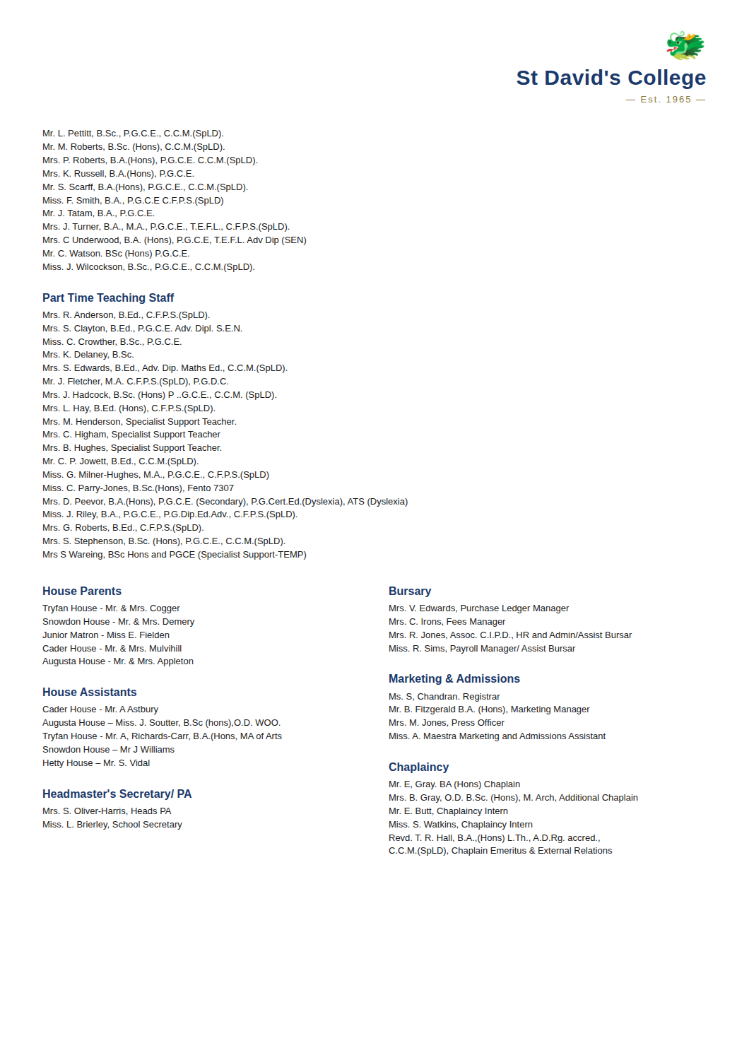🐲
St David's College
— Est. 1965 —
Mr. L. Pettitt, B.Sc., P.G.C.E., C.C.M.(SpLD).
Mr. M. Roberts, B.Sc. (Hons), C.C.M.(SpLD).
Mrs. P. Roberts, B.A.(Hons), P.G.C.E. C.C.M.(SpLD).
Mrs. K. Russell, B.A.(Hons), P.G.C.E.
Mr. S. Scarff, B.A.(Hons), P.G.C.E., C.C.M.(SpLD).
Miss. F. Smith, B.A., P.G.C.E C.F.P.S.(SpLD)
Mr. J. Tatam, B.A., P.G.C.E.
Mrs. J. Turner, B.A., M.A., P.G.C.E., T.E.F.L., C.F.P.S.(SpLD).
Mrs. C Underwood, B.A. (Hons), P.G.C.E, T.E.F.L. Adv Dip (SEN)
Mr. C. Watson. BSc (Hons) P.G.C.E.
Miss. J. Wilcockson, B.Sc., P.G.C.E., C.C.M.(SpLD).
Part Time Teaching Staff
Mrs. R. Anderson, B.Ed., C.F.P.S.(SpLD).
Mrs. S. Clayton, B.Ed., P.G.C.E. Adv. Dipl. S.E.N.
Miss. C. Crowther, B.Sc., P.G.C.E.
Mrs. K. Delaney, B.Sc.
Mrs. S. Edwards, B.Ed., Adv. Dip. Maths Ed., C.C.M.(SpLD).
Mr. J. Fletcher, M.A. C.F.P.S.(SpLD), P.G.D.C.
Mrs. J. Hadcock, B.Sc. (Hons) P ..G.C.E., C.C.M. (SpLD).
Mrs. L. Hay, B.Ed. (Hons), C.F.P.S.(SpLD).
Mrs. M. Henderson, Specialist Support Teacher.
Mrs. C. Higham, Specialist Support Teacher
Mrs. B. Hughes, Specialist Support Teacher.
Mr. C. P. Jowett, B.Ed., C.C.M.(SpLD).
Miss. G. Milner-Hughes, M.A., P.G.C.E., C.F.P.S.(SpLD)
Miss. C. Parry-Jones, B.Sc.(Hons), Fento 7307
Mrs. D. Peevor, B.A.(Hons), P.G.C.E. (Secondary), P.G.Cert.Ed.(Dyslexia), ATS (Dyslexia)
Miss. J. Riley, B.A., P.G.C.E., P.G.Dip.Ed.Adv., C.F.P.S.(SpLD).
Mrs. G. Roberts, B.Ed., C.F.P.S.(SpLD).
Mrs. S. Stephenson, B.Sc. (Hons), P.G.C.E., C.C.M.(SpLD).
Mrs S Wareing, BSc Hons and PGCE (Specialist Support-TEMP)
House Parents
Tryfan House - Mr. & Mrs. Cogger
Snowdon House - Mr. & Mrs. Demery
Junior Matron - Miss E. Fielden
Cader House - Mr. & Mrs. Mulvihill
Augusta House - Mr. & Mrs. Appleton
House Assistants
Cader House - Mr. A Astbury
Augusta House – Miss. J. Soutter, B.Sc (hons),O.D. WOO.
Tryfan House - Mr. A, Richards-Carr, B.A.(Hons, MA of Arts
Snowdon House – Mr J Williams
Hetty House – Mr. S. Vidal
Headmaster's Secretary/ PA
Mrs. S. Oliver-Harris, Heads PA
Miss. L. Brierley, School Secretary
Bursary
Mrs. V. Edwards, Purchase Ledger Manager
Mrs. C. Irons, Fees Manager
Mrs. R. Jones, Assoc. C.I.P.D., HR and Admin/Assist Bursar
Miss. R. Sims, Payroll Manager/ Assist Bursar
Marketing & Admissions
Ms. S, Chandran. Registrar
Mr. B. Fitzgerald B.A. (Hons), Marketing Manager
Mrs. M. Jones, Press Officer
Miss. A. Maestra Marketing and Admissions Assistant
Chaplaincy
Mr. E, Gray. BA (Hons) Chaplain
Mrs. B. Gray, O.D. B.Sc. (Hons), M. Arch, Additional Chaplain
Mr. E. Butt, Chaplaincy Intern
Miss. S. Watkins, Chaplaincy Intern
Revd. T. R. Hall, B.A.,(Hons) L.Th., A.D.Rg. accred.,
C.C.M.(SpLD), Chaplain Emeritus & External Relations